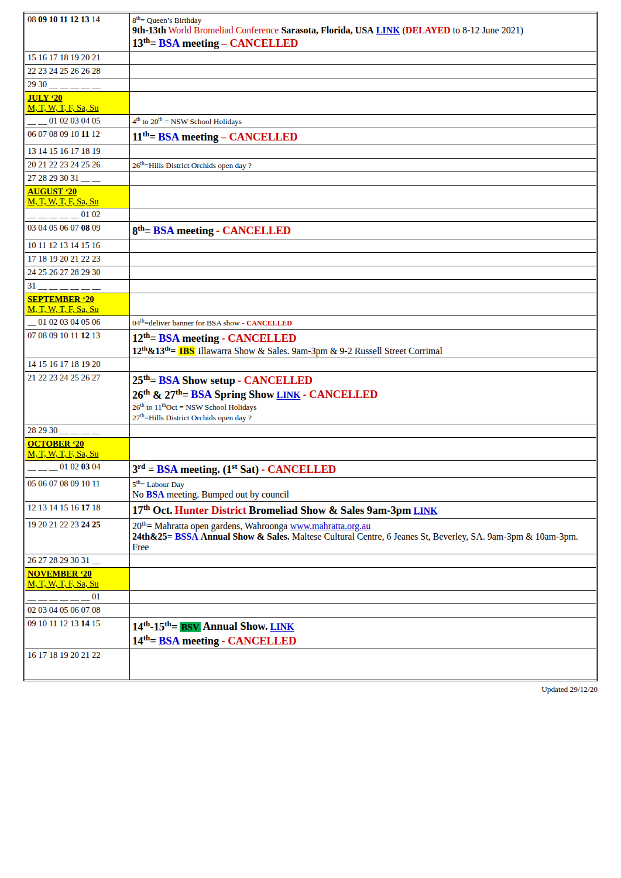| 08 09 10 11 12 13 14 | 8 th = Queen’s Birthday 9th-13th World Bromeliad Conference Sarasota, Florida, USA LINK ( DELAYED to 8-12 June 2021) 13 th = BSA meeting – CANCELLED |
| 15 16 17 18 19 20 21 | |
| 22 23 24 25 26 26 28 | |
| 29 30 __ __ __ __ __ | |
| JULY ‘20 M, T, W, T, F, Sa, Su | |
| __ __ 01 02 03 04 05 | 4 th to 20 th = NSW School Holidays |
| 06 07 08 09 10 11 12 | 11 th = BSA meeting – CANCELLED |
| 13 14 15 16 17 18 19 | |
| 20 21 22 23 24 25 26 | 26 th =Hills District Orchids open day ? |
| 27 28 29 30 31 __ __ | |
| AUGUST ‘20 M, T, W, T, F, Sa, Su | |
| __ __ __ __ __ 01 02 | |
| 03 04 05 06 07 08 09 | 8 th = BSA meeting - CANCELLED |
| 10 11 12 13 14 15 16 | |
| 17 18 19 20 21 22 23 | |
| 24 25 26 27 28 29 30 | |
| 31 __ __ __ __ __ __ | |
| SEPTEMBER ‘20 M, T, W, T, F, Sa, Su | |
| __ 01 02 03 04 05 06 | 04 th =deliver banner for BSA show - CANCELLED |
| 07 08 09 10 11 12 13 | 12 th = BSA meeting - CANCELLED 12 th &13 th = IBS Illawarra Show & Sales. 9am-3pm & 9-2 Russell Street Corrimal |
| 14 15 16 17 18 19 20 | |
| 21 22 23 24 25 26 27 | 25 th = BSA Show setup - CANCELLED 26 th & 27 th = BSA Spring Show LINK - CANCELLED 26 th to 11 th Oct = NSW School Holidays 27 th =Hills District Orchids open day ? |
| 28 29 30 __ __ __ __ | |
| OCTOBER ‘20 M, T, W, T, F, Sa, Su | |
| __ __ __ 01 02 03 04 | 3 rd = BSA meeting. (1 st Sat) - CANCELLED |
| 05 06 07 08 09 10 11 | 5 th = Labour Day No BSA meeting. Bumped out by council |
| 12 13 14 15 16 17 18 | 17 th Oct. Hunter District Bromeliad Show & Sales 9am-3pm LINK |
| 19 20 21 22 23 24 25 | 20 th = Mahratta open gardens, Wahroonga www.mahratta.org.au 24th&25= BSSA Annual Show & Sales. Maltese Cultural Centre, 6 Jeanes St, Beverley, SA. 9am-3pm & 10am-3pm. Free |
| 26 27 28 29 30 31 __ | |
| NOVEMBER ‘20 M, T, W, T, F, Sa, Su | |
| __ __ __ __ __ __ 01 | |
| 02 03 04 05 06 07 08 | |
| 09 10 11 12 13 14 15 | 14 th -15 th = BSV Annual Show. LINK 14 th = BSA meeting - CANCELLED |
| 16 17 18 19 20 21 22 | |
Updated 29/12/20